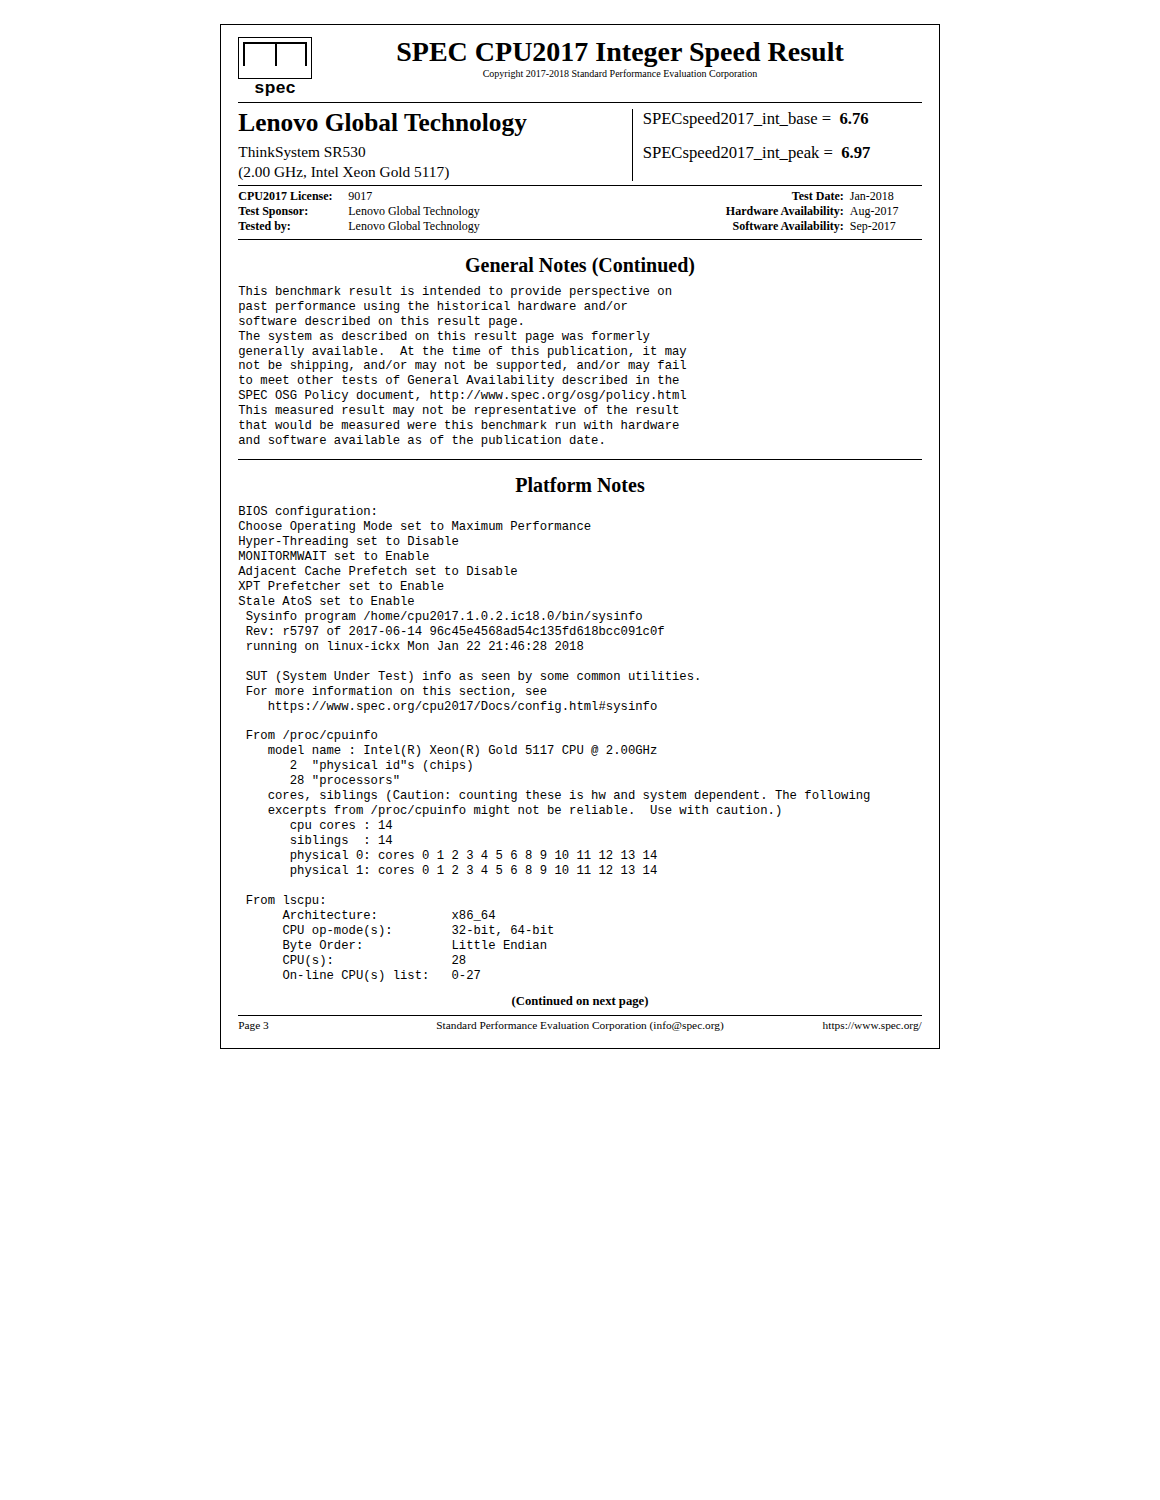spec
SPEC CPU2017 Integer Speed Result
Copyright 2017-2018 Standard Performance Evaluation Corporation
Lenovo Global Technology
ThinkSystem SR530
(2.00 GHz, Intel Xeon Gold 5117)
SPECspeed2017_int_base = 6.76
SPECspeed2017_int_peak = 6.97
CPU2017 License: 9017
Test Sponsor: Lenovo Global Technology
Tested by: Lenovo Global Technology
Test Date: Jan-2018
Hardware Availability: Aug-2017
Software Availability: Sep-2017
General Notes (Continued)
This benchmark result is intended to provide perspective on
past performance using the historical hardware and/or
software described on this result page.
The system as described on this result page was formerly
generally available.  At the time of this publication, it may
not be shipping, and/or may not be supported, and/or may fail
to meet other tests of General Availability described in the
SPEC OSG Policy document, http://www.spec.org/osg/policy.html
This measured result may not be representative of the result
that would be measured were this benchmark run with hardware
and software available as of the publication date.
Platform Notes
BIOS configuration:
Choose Operating Mode set to Maximum Performance
Hyper-Threading set to Disable
MONITORMWAIT set to Enable
Adjacent Cache Prefetch set to Disable
XPT Prefetcher set to Enable
Stale AtoS set to Enable
 Sysinfo program /home/cpu2017.1.0.2.ic18.0/bin/sysinfo
 Rev: r5797 of 2017-06-14 96c45e4568ad54c135fd618bcc091c0f
 running on linux-ickx Mon Jan 22 21:46:28 2018

 SUT (System Under Test) info as seen by some common utilities.
 For more information on this section, see
    https://www.spec.org/cpu2017/Docs/config.html#sysinfo

 From /proc/cpuinfo
    model name : Intel(R) Xeon(R) Gold 5117 CPU @ 2.00GHz
       2  "physical id"s (chips)
       28 "processors"
    cores, siblings (Caution: counting these is hw and system dependent. The following
    excerpts from /proc/cpuinfo might not be reliable.  Use with caution.)
       cpu cores : 14
       siblings  : 14
       physical 0: cores 0 1 2 3 4 5 6 8 9 10 11 12 13 14
       physical 1: cores 0 1 2 3 4 5 6 8 9 10 11 12 13 14

 From lscpu:
      Architecture:          x86_64
      CPU op-mode(s):        32-bit, 64-bit
      Byte Order:            Little Endian
      CPU(s):                28
      On-line CPU(s) list:   0-27
(Continued on next page)
Page 3
Standard Performance Evaluation Corporation (info@spec.org)
https://www.spec.org/